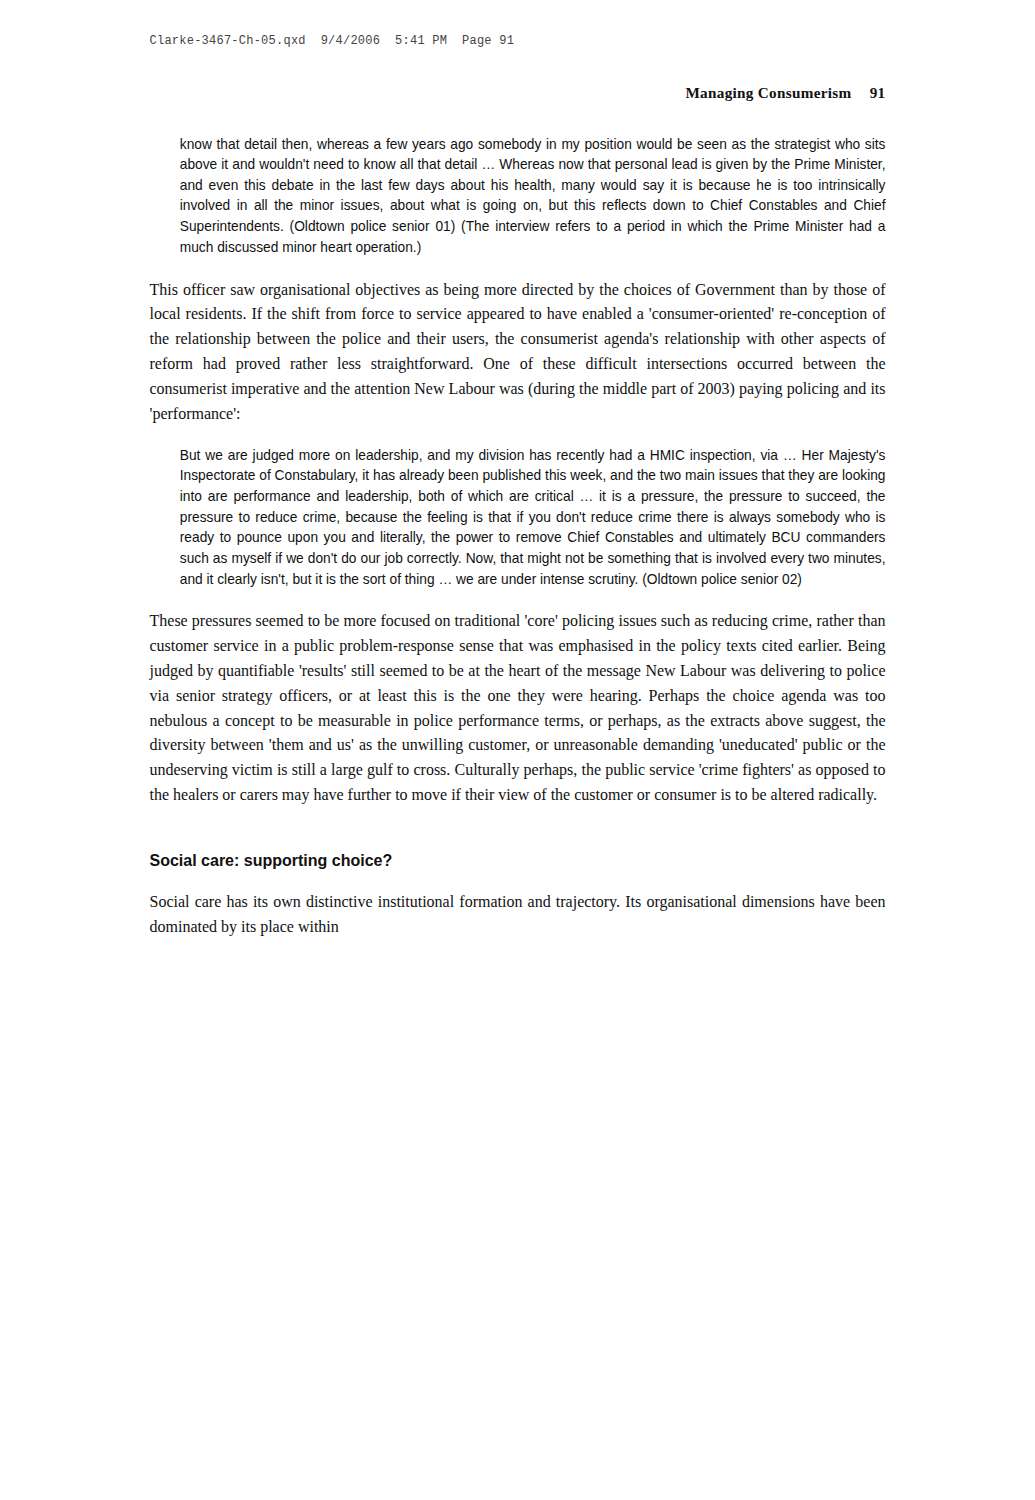Clarke-3467-Ch-05.qxd 9/4/2006 5:41 PM Page 91
Managing Consumerism91
know that detail then, whereas a few years ago somebody in my position would be seen as the strategist who sits above it and wouldn't need to know all that detail … Whereas now that personal lead is given by the Prime Minister, and even this debate in the last few days about his health, many would say it is because he is too intrinsically involved in all the minor issues, about what is going on, but this reflects down to Chief Constables and Chief Superintendents. (Oldtown police senior 01) (The interview refers to a period in which the Prime Minister had a much discussed minor heart operation.)
This officer saw organisational objectives as being more directed by the choices of Government than by those of local residents. If the shift from force to service appeared to have enabled a 'consumer-oriented' re-conception of the relationship between the police and their users, the consumerist agenda's relationship with other aspects of reform had proved rather less straightforward. One of these difficult intersections occurred between the consumerist imperative and the attention New Labour was (during the middle part of 2003) paying policing and its 'performance':
But we are judged more on leadership, and my division has recently had a HMIC inspection, via … Her Majesty's Inspectorate of Constabulary, it has already been published this week, and the two main issues that they are looking into are performance and leadership, both of which are critical … it is a pressure, the pressure to succeed, the pressure to reduce crime, because the feeling is that if you don't reduce crime there is always somebody who is ready to pounce upon you and literally, the power to remove Chief Constables and ultimately BCU commanders such as myself if we don't do our job correctly. Now, that might not be something that is involved every two minutes, and it clearly isn't, but it is the sort of thing … we are under intense scrutiny. (Oldtown police senior 02)
These pressures seemed to be more focused on traditional 'core' policing issues such as reducing crime, rather than customer service in a public problem-response sense that was emphasised in the policy texts cited earlier. Being judged by quantifiable 'results' still seemed to be at the heart of the message New Labour was delivering to police via senior strategy officers, or at least this is the one they were hearing. Perhaps the choice agenda was too nebulous a concept to be measurable in police performance terms, or perhaps, as the extracts above suggest, the diversity between 'them and us' as the unwilling customer, or unreasonable demanding 'uneducated' public or the undeserving victim is still a large gulf to cross. Culturally perhaps, the public service 'crime fighters' as opposed to the healers or carers may have further to move if their view of the customer or consumer is to be altered radically.
Social care: supporting choice?
Social care has its own distinctive institutional formation and trajectory. Its organisational dimensions have been dominated by its place within